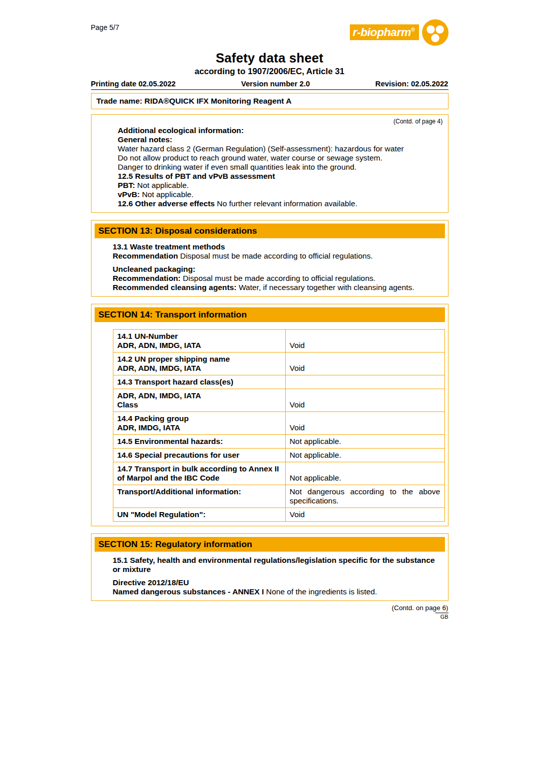Page 5/7
r-biopharm®
Safety data sheet
according to 1907/2006/EC, Article 31
Printing date 02.05.2022 Version number 2.0 Revision: 02.05.2022
Trade name: RIDA®QUICK IFX Monitoring Reagent A
(Contd. of page 4)
Additional ecological information:
General notes:
Water hazard class 2 (German Regulation) (Self-assessment): hazardous for water
Do not allow product to reach ground water, water course or sewage system.
Danger to drinking water if even small quantities leak into the ground.
12.5 Results of PBT and vPvB assessment
PBT: Not applicable.
vPvB: Not applicable.
12.6 Other adverse effects No further relevant information available.
SECTION 13: Disposal considerations
13.1 Waste treatment methods
Recommendation Disposal must be made according to official regulations.
Uncleaned packaging:
Recommendation: Disposal must be made according to official regulations.
Recommended cleansing agents: Water, if necessary together with cleansing agents.
SECTION 14: Transport information
| 14.1 UN-Number ADR, ADN, IMDG, IATA | Void |
| 14.2 UN proper shipping name ADR, ADN, IMDG, IATA | Void |
| 14.3 Transport hazard class(es) | |
| ADR, ADN, IMDG, IATA Class | Void |
| 14.4 Packing group ADR, IMDG, IATA | Void |
| 14.5 Environmental hazards: | Not applicable. |
| 14.6 Special precautions for user | Not applicable. |
| 14.7 Transport in bulk according to Annex II of Marpol and the IBC Code | Not applicable. |
| Transport/Additional information: | Not dangerous according to the above specifications. |
| UN "Model Regulation": | Void |
SECTION 15: Regulatory information
15.1 Safety, health and environmental regulations/legislation specific for the substance or mixture
Directive 2012/18/EU
Named dangerous substances - ANNEX I None of the ingredients is listed.
(Contd. on page 6)
GB